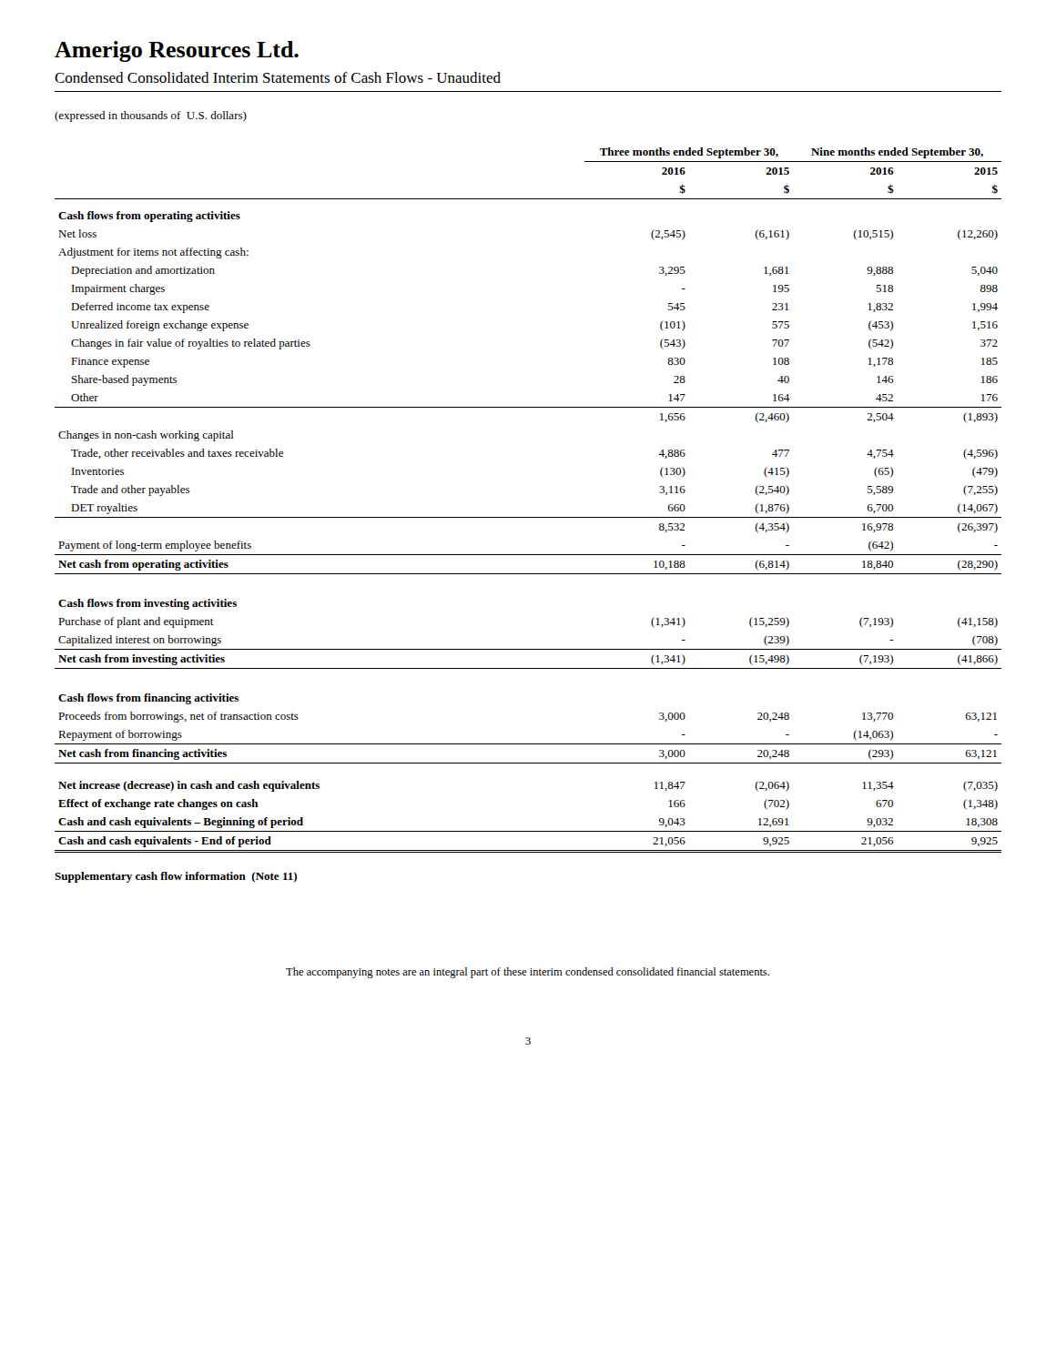Amerigo Resources Ltd.
Condensed Consolidated Interim Statements of Cash Flows - Unaudited
(expressed in thousands of U.S. dollars)
| | Three months ended September 30, | Nine months ended September 30, |
| --- | --- | --- |
| | 2016 | 2015 | 2016 | 2015 |
| | $ | $ | $ | $ |
| Cash flows from operating activities | | | | |
| Net loss | (2,545) | (6,161) | (10,515) | (12,260) |
| Adjustment for items not affecting cash: | | | | |
| Depreciation and amortization | 3,295 | 1,681 | 9,888 | 5,040 |
| Impairment charges | - | 195 | 518 | 898 |
| Deferred income tax expense | 545 | 231 | 1,832 | 1,994 |
| Unrealized foreign exchange expense | (101) | 575 | (453) | 1,516 |
| Changes in fair value of royalties to related parties | (543) | 707 | (542) | 372 |
| Finance expense | 830 | 108 | 1,178 | 185 |
| Share-based payments | 28 | 40 | 146 | 186 |
| Other | 147 | 164 | 452 | 176 |
| | 1,656 | (2,460) | 2,504 | (1,893) |
| Changes in non-cash working capital | | | | |
| Trade, other receivables and taxes receivable | 4,886 | 477 | 4,754 | (4,596) |
| Inventories | (130) | (415) | (65) | (479) |
| Trade and other payables | 3,116 | (2,540) | 5,589 | (7,255) |
| DET royalties | 660 | (1,876) | 6,700 | (14,067) |
| | 8,532 | (4,354) | 16,978 | (26,397) |
| Payment of long-term employee benefits | - | - | (642) | - |
| Net cash from operating activities | 10,188 | (6,814) | 18,840 | (28,290) |
| Cash flows from investing activities | | | | |
| Purchase of plant and equipment | (1,341) | (15,259) | (7,193) | (41,158) |
| Capitalized interest on borrowings | - | (239) | - | (708) |
| Net cash from investing activities | (1,341) | (15,498) | (7,193) | (41,866) |
| Cash flows from financing activities | | | | |
| Proceeds from borrowings, net of transaction costs | 3,000 | 20,248 | 13,770 | 63,121 |
| Repayment of borrowings | - | - | (14,063) | - |
| Net cash from financing activities | 3,000 | 20,248 | (293) | 63,121 |
| Net increase (decrease) in cash and cash equivalents | 11,847 | (2,064) | 11,354 | (7,035) |
| Effect of exchange rate changes on cash | 166 | (702) | 670 | (1,348) |
| Cash and cash equivalents – Beginning of period | 9,043 | 12,691 | 9,032 | 18,308 |
| Cash and cash equivalents - End of period | 21,056 | 9,925 | 21,056 | 9,925 |
Supplementary cash flow information (Note 11)
The accompanying notes are an integral part of these interim condensed consolidated financial statements.
3